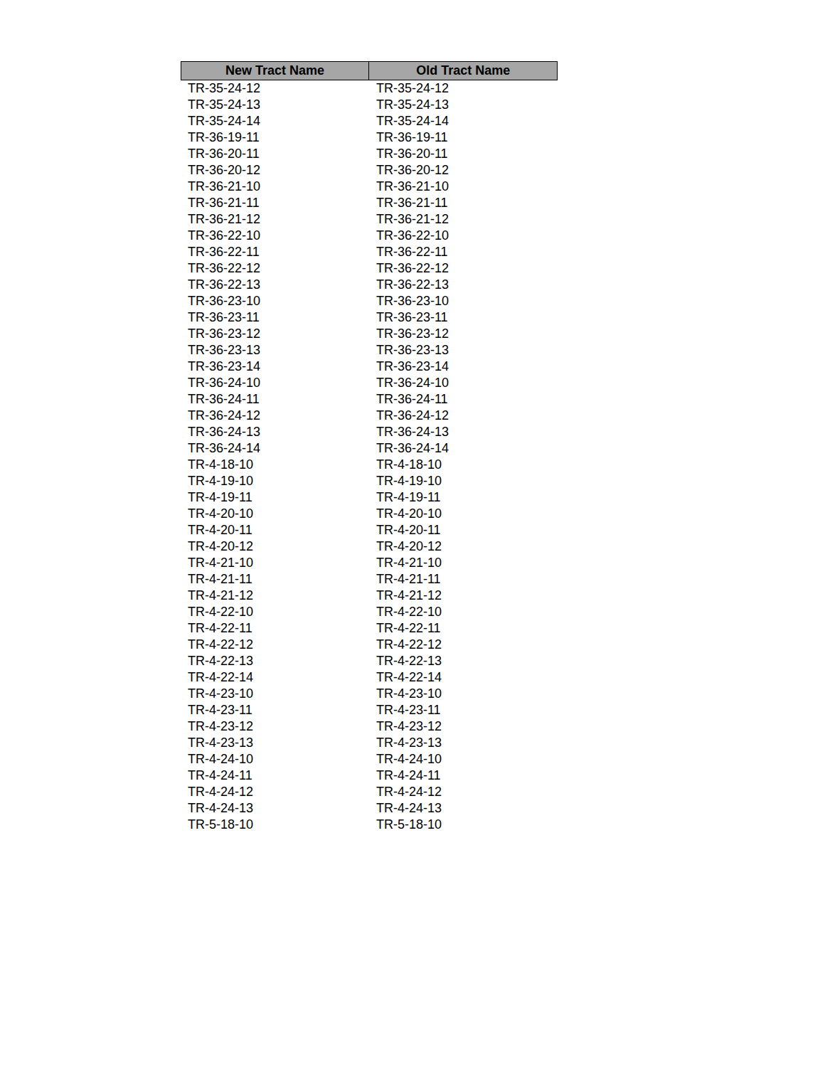| New Tract Name | Old Tract Name |
| --- | --- |
| TR-35-24-12 | TR-35-24-12 |
| TR-35-24-13 | TR-35-24-13 |
| TR-35-24-14 | TR-35-24-14 |
| TR-36-19-11 | TR-36-19-11 |
| TR-36-20-11 | TR-36-20-11 |
| TR-36-20-12 | TR-36-20-12 |
| TR-36-21-10 | TR-36-21-10 |
| TR-36-21-11 | TR-36-21-11 |
| TR-36-21-12 | TR-36-21-12 |
| TR-36-22-10 | TR-36-22-10 |
| TR-36-22-11 | TR-36-22-11 |
| TR-36-22-12 | TR-36-22-12 |
| TR-36-22-13 | TR-36-22-13 |
| TR-36-23-10 | TR-36-23-10 |
| TR-36-23-11 | TR-36-23-11 |
| TR-36-23-12 | TR-36-23-12 |
| TR-36-23-13 | TR-36-23-13 |
| TR-36-23-14 | TR-36-23-14 |
| TR-36-24-10 | TR-36-24-10 |
| TR-36-24-11 | TR-36-24-11 |
| TR-36-24-12 | TR-36-24-12 |
| TR-36-24-13 | TR-36-24-13 |
| TR-36-24-14 | TR-36-24-14 |
| TR-4-18-10 | TR-4-18-10 |
| TR-4-19-10 | TR-4-19-10 |
| TR-4-19-11 | TR-4-19-11 |
| TR-4-20-10 | TR-4-20-10 |
| TR-4-20-11 | TR-4-20-11 |
| TR-4-20-12 | TR-4-20-12 |
| TR-4-21-10 | TR-4-21-10 |
| TR-4-21-11 | TR-4-21-11 |
| TR-4-21-12 | TR-4-21-12 |
| TR-4-22-10 | TR-4-22-10 |
| TR-4-22-11 | TR-4-22-11 |
| TR-4-22-12 | TR-4-22-12 |
| TR-4-22-13 | TR-4-22-13 |
| TR-4-22-14 | TR-4-22-14 |
| TR-4-23-10 | TR-4-23-10 |
| TR-4-23-11 | TR-4-23-11 |
| TR-4-23-12 | TR-4-23-12 |
| TR-4-23-13 | TR-4-23-13 |
| TR-4-24-10 | TR-4-24-10 |
| TR-4-24-11 | TR-4-24-11 |
| TR-4-24-12 | TR-4-24-12 |
| TR-4-24-13 | TR-4-24-13 |
| TR-5-18-10 | TR-5-18-10 |